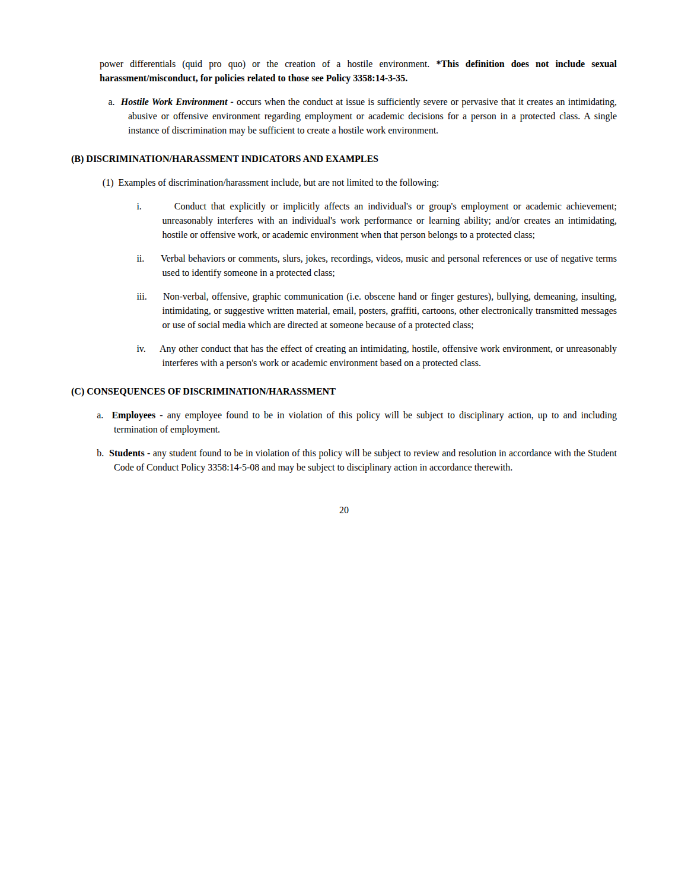power differentials (quid pro quo) or the creation of a hostile environment. *This definition does not include sexual harassment/misconduct, for policies related to those see Policy 3358:14-3-35.
a. Hostile Work Environment - occurs when the conduct at issue is sufficiently severe or pervasive that it creates an intimidating, abusive or offensive environment regarding employment or academic decisions for a person in a protected class. A single instance of discrimination may be sufficient to create a hostile work environment.
(B) DISCRIMINATION/HARASSMENT INDICATORS AND EXAMPLES
(1) Examples of discrimination/harassment include, but are not limited to the following:
i. Conduct that explicitly or implicitly affects an individual's or group's employment or academic achievement; unreasonably interferes with an individual's work performance or learning ability; and/or creates an intimidating, hostile or offensive work, or academic environment when that person belongs to a protected class;
ii. Verbal behaviors or comments, slurs, jokes, recordings, videos, music and personal references or use of negative terms used to identify someone in a protected class;
iii. Non-verbal, offensive, graphic communication (i.e. obscene hand or finger gestures), bullying, demeaning, insulting, intimidating, or suggestive written material, email, posters, graffiti, cartoons, other electronically transmitted messages or use of social media which are directed at someone because of a protected class;
iv. Any other conduct that has the effect of creating an intimidating, hostile, offensive work environment, or unreasonably interferes with a person's work or academic environment based on a protected class.
(C) CONSEQUENCES OF DISCRIMINATION/HARASSMENT
a. Employees - any employee found to be in violation of this policy will be subject to disciplinary action, up to and including termination of employment.
b. Students - any student found to be in violation of this policy will be subject to review and resolution in accordance with the Student Code of Conduct Policy 3358:14-5-08 and may be subject to disciplinary action in accordance therewith.
20